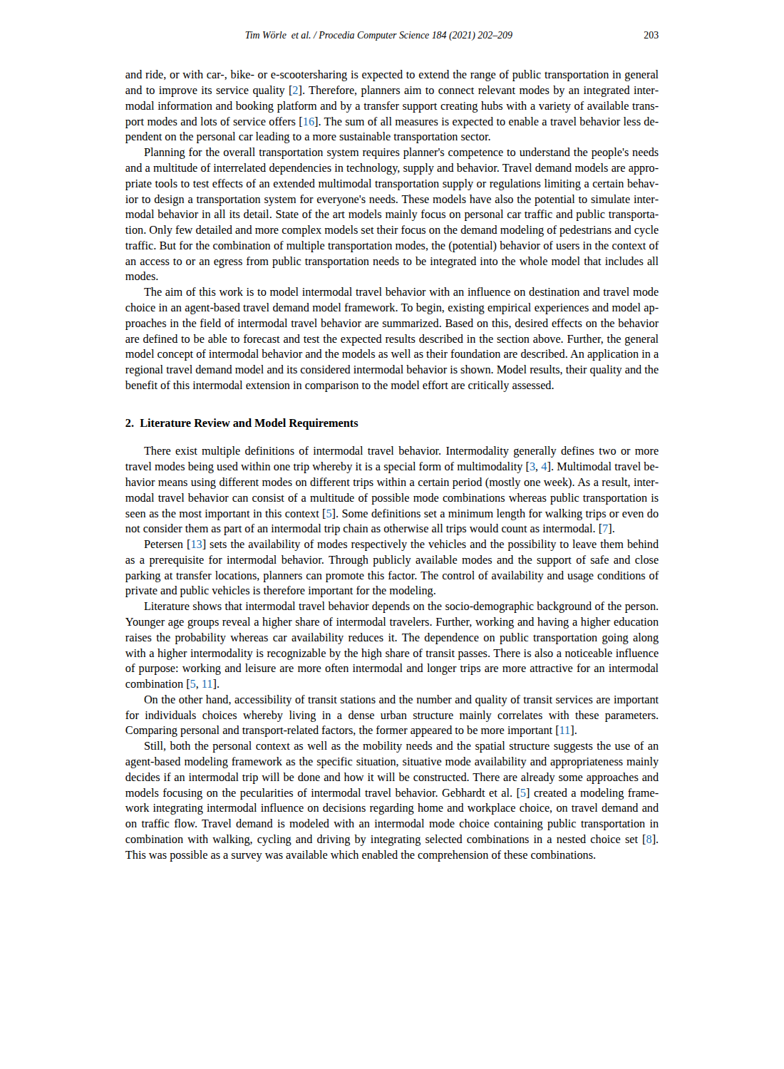Tim Wörle et al. / Procedia Computer Science 184 (2021) 202–209 203
and ride, or with car-, bike- or e-scootersharing is expected to extend the range of public transportation in general and to improve its service quality [2]. Therefore, planners aim to connect relevant modes by an integrated intermodal information and booking platform and by a transfer support creating hubs with a variety of available transport modes and lots of service offers [16]. The sum of all measures is expected to enable a travel behavior less dependent on the personal car leading to a more sustainable transportation sector.
Planning for the overall transportation system requires planner's competence to understand the people's needs and a multitude of interrelated dependencies in technology, supply and behavior. Travel demand models are appropriate tools to test effects of an extended multimodal transportation supply or regulations limiting a certain behavior to design a transportation system for everyone's needs. These models have also the potential to simulate intermodal behavior in all its detail. State of the art models mainly focus on personal car traffic and public transportation. Only few detailed and more complex models set their focus on the demand modeling of pedestrians and cycle traffic. But for the combination of multiple transportation modes, the (potential) behavior of users in the context of an access to or an egress from public transportation needs to be integrated into the whole model that includes all modes.
The aim of this work is to model intermodal travel behavior with an influence on destination and travel mode choice in an agent-based travel demand model framework. To begin, existing empirical experiences and model approaches in the field of intermodal travel behavior are summarized. Based on this, desired effects on the behavior are defined to be able to forecast and test the expected results described in the section above. Further, the general model concept of intermodal behavior and the models as well as their foundation are described. An application in a regional travel demand model and its considered intermodal behavior is shown. Model results, their quality and the benefit of this intermodal extension in comparison to the model effort are critically assessed.
2. Literature Review and Model Requirements
There exist multiple definitions of intermodal travel behavior. Intermodality generally defines two or more travel modes being used within one trip whereby it is a special form of multimodality [3, 4]. Multimodal travel behavior means using different modes on different trips within a certain period (mostly one week). As a result, intermodal travel behavior can consist of a multitude of possible mode combinations whereas public transportation is seen as the most important in this context [5]. Some definitions set a minimum length for walking trips or even do not consider them as part of an intermodal trip chain as otherwise all trips would count as intermodal. [7].
Petersen [13] sets the availability of modes respectively the vehicles and the possibility to leave them behind as a prerequisite for intermodal behavior. Through publicly available modes and the support of safe and close parking at transfer locations, planners can promote this factor. The control of availability and usage conditions of private and public vehicles is therefore important for the modeling.
Literature shows that intermodal travel behavior depends on the socio-demographic background of the person. Younger age groups reveal a higher share of intermodal travelers. Further, working and having a higher education raises the probability whereas car availability reduces it. The dependence on public transportation going along with a higher intermodality is recognizable by the high share of transit passes. There is also a noticeable influence of purpose: working and leisure are more often intermodal and longer trips are more attractive for an intermodal combination [5, 11].
On the other hand, accessibility of transit stations and the number and quality of transit services are important for individuals choices whereby living in a dense urban structure mainly correlates with these parameters. Comparing personal and transport-related factors, the former appeared to be more important [11].
Still, both the personal context as well as the mobility needs and the spatial structure suggests the use of an agent-based modeling framework as the specific situation, situative mode availability and appropriateness mainly decides if an intermodal trip will be done and how it will be constructed. There are already some approaches and models focusing on the pecularities of intermodal travel behavior. Gebhardt et al. [5] created a modeling framework integrating intermodal influence on decisions regarding home and workplace choice, on travel demand and on traffic flow. Travel demand is modeled with an intermodal mode choice containing public transportation in combination with walking, cycling and driving by integrating selected combinations in a nested choice set [8]. This was possible as a survey was available which enabled the comprehension of these combinations.